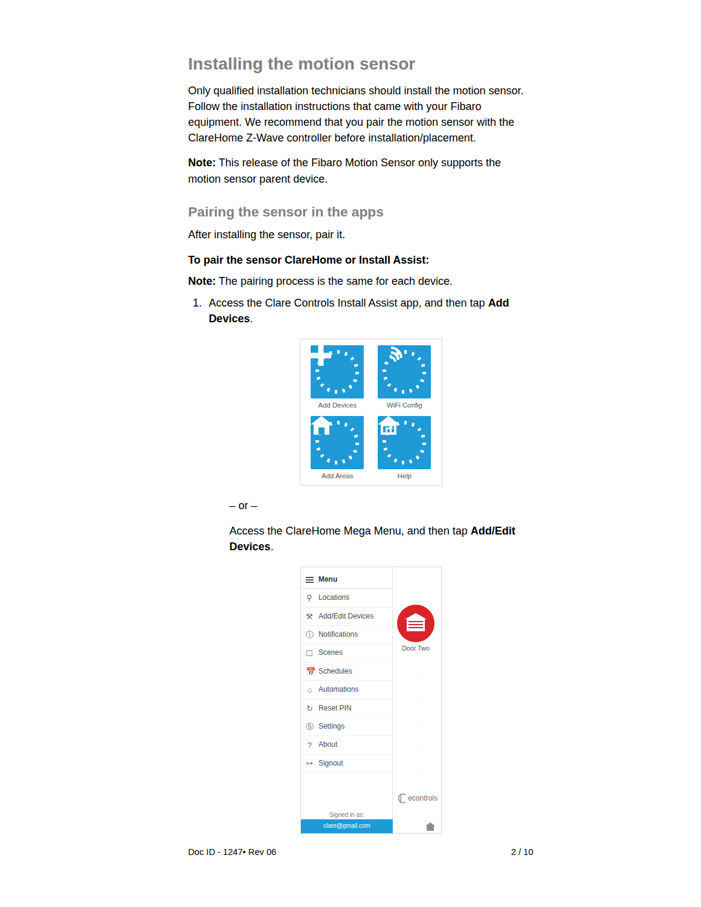Installing the motion sensor
Only qualified installation technicians should install the motion sensor. Follow the installation instructions that came with your Fibaro equipment. We recommend that you pair the motion sensor with the ClareHome Z-Wave controller before installation/placement.
Note: This release of the Fibaro Motion Sensor only supports the motion sensor parent device.
Pairing the sensor in the apps
After installing the sensor, pair it.
To pair the sensor ClareHome or Install Assist:
Note: The pairing process is the same for each device.
Access the Clare Controls Install Assist app, and then tap Add Devices.
Add Devices
WiFi Config
Add Areas
Help
– or –
Access the ClareHome Mega Menu, and then tap Add/Edit Devices.
Menu
⚲Locations
⚒Add/Edit Devices
ⓘNotifications
☐Scenes
📅Schedules
⌂Automations
↻Reset PIN
ⓈSettings
?About
↦Signout
Door Two
ℂecontrols
Signed in as:
clare@gmail.com
Doc ID - 1247• Rev 06 2 / 10